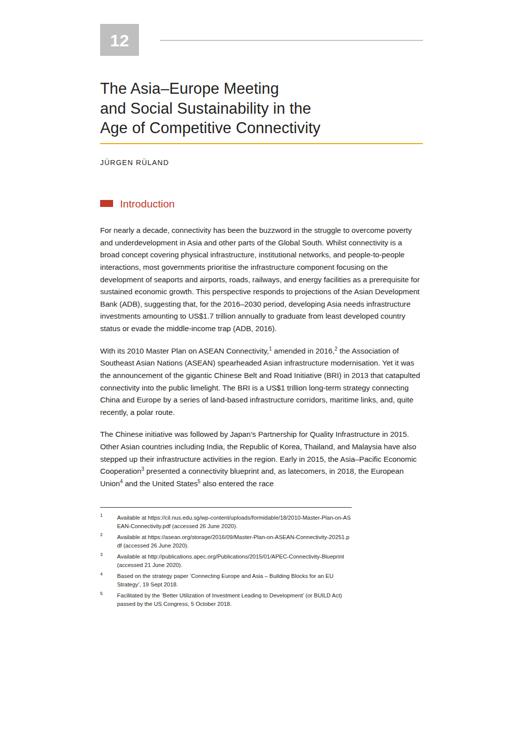12
The Asia–Europe Meeting
and Social Sustainability in the
Age of Competitive Connectivity
Jürgen Rüland
Introduction
For nearly a decade, connectivity has been the buzzword in the struggle to overcome poverty and underdevelopment in Asia and other parts of the Global South. Whilst connectivity is a broad concept covering physical infrastructure, institutional networks, and people-to-people interactions, most governments prioritise the infrastructure component focusing on the development of seaports and airports, roads, railways, and energy facilities as a prerequisite for sustained economic growth. This perspective responds to projections of the Asian Development Bank (ADB), suggesting that, for the 2016–2030 period, developing Asia needs infrastructure investments amounting to US$1.7 trillion annually to graduate from least developed country status or evade the middle-income trap (ADB, 2016).
With its 2010 Master Plan on ASEAN Connectivity,1 amended in 2016,2 the Association of Southeast Asian Nations (ASEAN) spearheaded Asian infrastructure modernisation. Yet it was the announcement of the gigantic Chinese Belt and Road Initiative (BRI) in 2013 that catapulted connectivity into the public limelight. The BRI is a US$1 trillion long-term strategy connecting China and Europe by a series of land-based infrastructure corridors, maritime links, and, quite recently, a polar route.
The Chinese initiative was followed by Japan’s Partnership for Quality Infrastructure in 2015. Other Asian countries including India, the Republic of Korea, Thailand, and Malaysia have also stepped up their infrastructure activities in the region. Early in 2015, the Asia–Pacific Economic Cooperation3 presented a connectivity blueprint and, as latecomers, in 2018, the European Union4 and the United States5 also entered the race
Available at https://cil.nus.edu.sg/wp-content/uploads/formidable/18/2010-Master-Plan-on-ASEAN-Connectivity.pdf (accessed 26 June 2020).
Available at https://asean.org/storage/2016/09/Master-Plan-on-ASEAN-Connectivity-20251.pdf (accessed 26 June 2020).
Available at http://publications.apec.org/Publications/2015/01/APEC-Connectivity-Blueprint (accessed 21 June 2020).
Based on the strategy paper ‘Connecting Europe and Asia – Building Blocks for an EU Strategy’, 19 Sept 2018.
Facilitated by the ‘Better Utilization of Investment Leading to Development’ (or BUILD Act) passed by the US Congress, 5 October 2018.